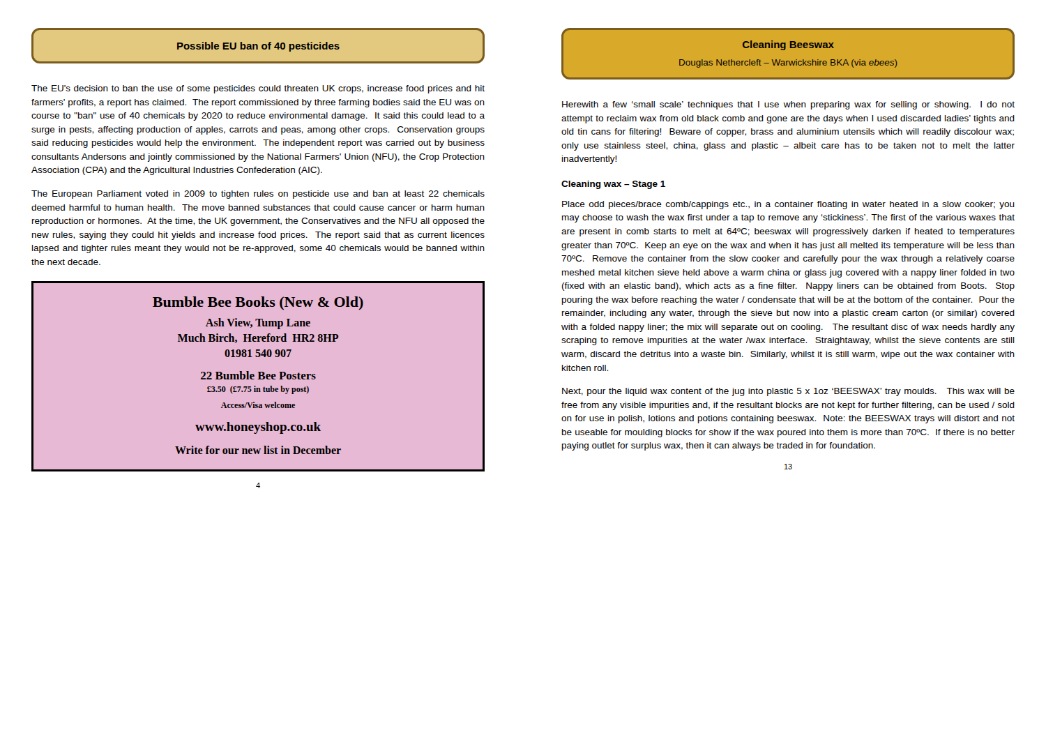Possible EU ban of 40 pesticides
The EU's decision to ban the use of some pesticides could threaten UK crops, increase food prices and hit farmers' profits, a report has claimed. The report commissioned by three farming bodies said the EU was on course to "ban" use of 40 chemicals by 2020 to reduce environmental damage. It said this could lead to a surge in pests, affecting production of apples, carrots and peas, among other crops. Conservation groups said reducing pesticides would help the environment. The independent report was carried out by business consultants Andersons and jointly commissioned by the National Farmers' Union (NFU), the Crop Protection Association (CPA) and the Agricultural Industries Confederation (AIC).
The European Parliament voted in 2009 to tighten rules on pesticide use and ban at least 22 chemicals deemed harmful to human health. The move banned substances that could cause cancer or harm human reproduction or hormones. At the time, the UK government, the Conservatives and the NFU all opposed the new rules, saying they could hit yields and increase food prices. The report said that as current licences lapsed and tighter rules meant they would not be re-approved, some 40 chemicals would be banned within the next decade.
Bumble Bee Books (New & Old)
Ash View, Tump Lane
Much Birch, Hereford HR2 8HP
01981 540 907
22 Bumble Bee Posters
£3.50 (£7.75 in tube by post)
Access/Visa welcome
www.honeyshop.co.uk
Write for our new list in December
4
Cleaning Beeswax
Douglas Nethercleft – Warwickshire BKA (via ebees)
Herewith a few ‘small scale’ techniques that I use when preparing wax for selling or showing. I do not attempt to reclaim wax from old black comb and gone are the days when I used discarded ladies’ tights and old tin cans for filtering! Beware of copper, brass and aluminium utensils which will readily discolour wax; only use stainless steel, china, glass and plastic – albeit care has to be taken not to melt the latter inadvertently!
Cleaning wax – Stage 1
Place odd pieces/brace comb/cappings etc., in a container floating in water heated in a slow cooker; you may choose to wash the wax first under a tap to remove any ‘stickiness’. The first of the various waxes that are present in comb starts to melt at 64ºC; beeswax will progressively darken if heated to temperatures greater than 70ºC. Keep an eye on the wax and when it has just all melted its temperature will be less than 70ºC. Remove the container from the slow cooker and carefully pour the wax through a relatively coarse meshed metal kitchen sieve held above a warm china or glass jug covered with a nappy liner folded in two (fixed with an elastic band), which acts as a fine filter. Nappy liners can be obtained from Boots. Stop pouring the wax before reaching the water / condensate that will be at the bottom of the container. Pour the remainder, including any water, through the sieve but now into a plastic cream carton (or similar) covered with a folded nappy liner; the mix will separate out on cooling. The resultant disc of wax needs hardly any scraping to remove impurities at the water /wax interface. Straightaway, whilst the sieve contents are still warm, discard the detritus into a waste bin. Similarly, whilst it is still warm, wipe out the wax container with kitchen roll.
Next, pour the liquid wax content of the jug into plastic 5 x 1oz ‘BEESWAX’ tray moulds. This wax will be free from any visible impurities and, if the resultant blocks are not kept for further filtering, can be used / sold on for use in polish, lotions and potions containing beeswax. Note: the BEESWAX trays will distort and not be useable for moulding blocks for show if the wax poured into them is more than 70ºC. If there is no better paying outlet for surplus wax, then it can always be traded in for foundation.
13